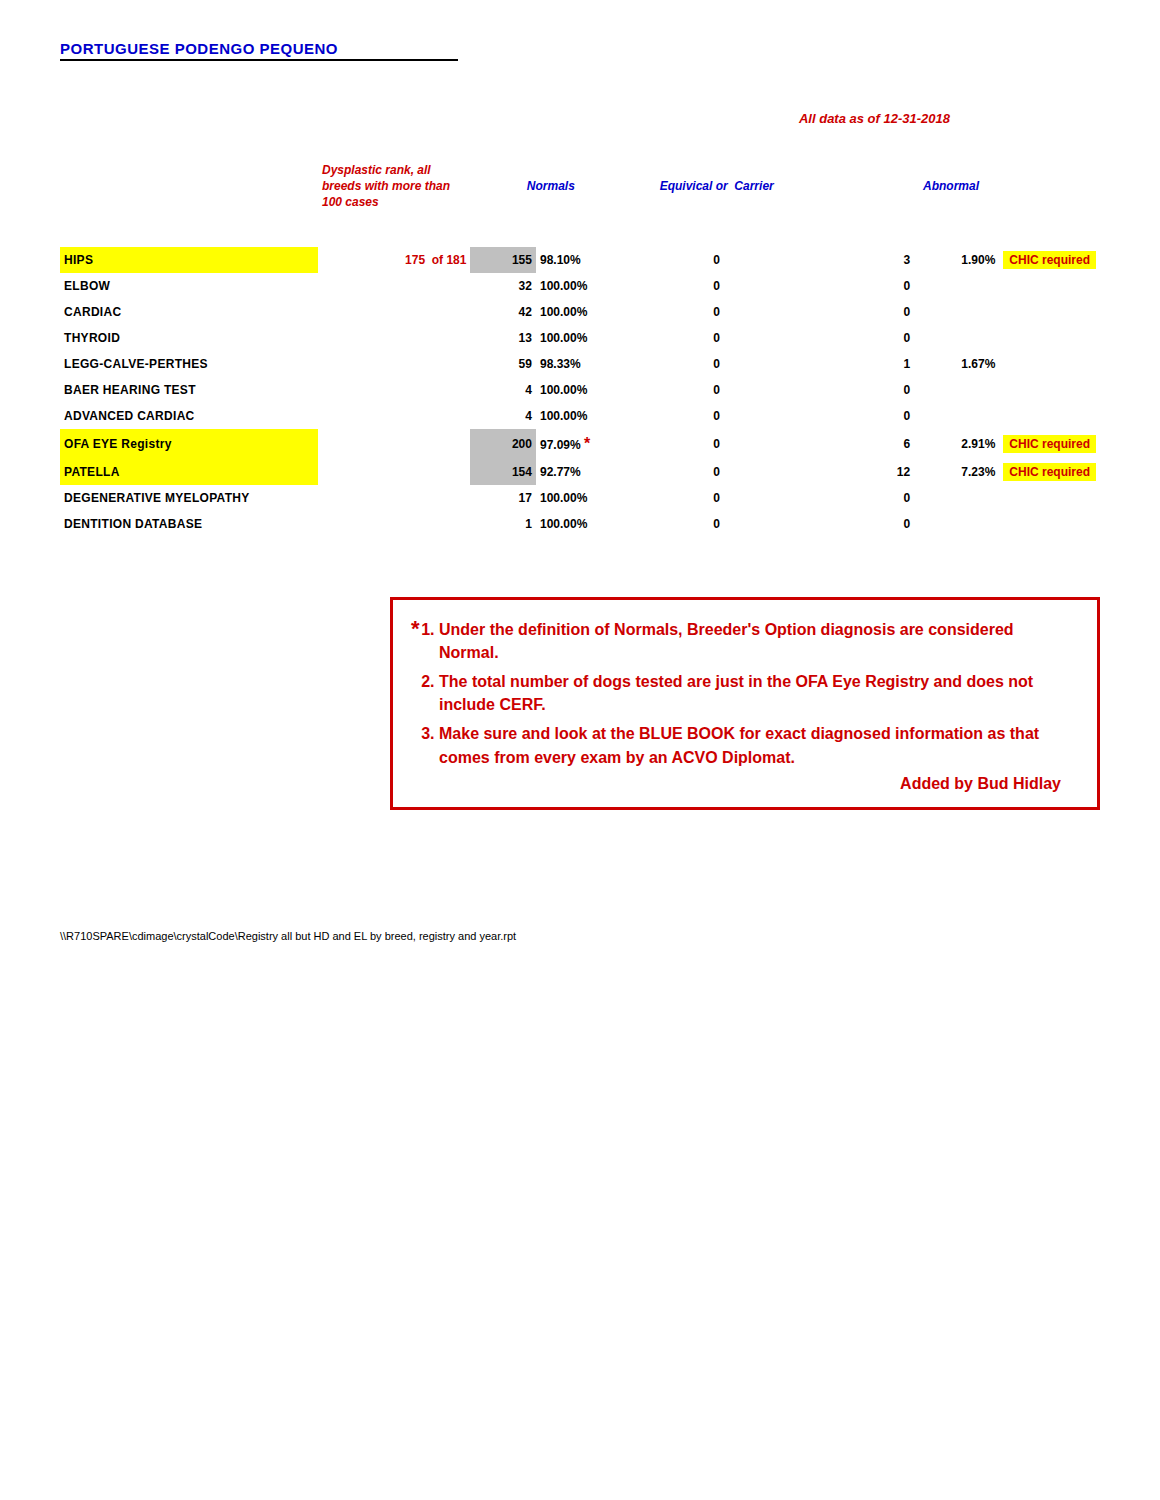PORTUGUESE PODENGO PEQUENO
All data as of 12-31-2018
| | Dysplastic rank, all breeds with more than 100 cases | Normals | Equivical or Carrier | Abnormal |
| HIPS | 175 of 181 | 155 | 98.10% | 0 | 3 | 1.90% | CHIC required |
| ELBOW | | 32 | 100.00% | 0 | 0 | | |
| CARDIAC | | 42 | 100.00% | 0 | 0 | | |
| THYROID | | 13 | 100.00% | 0 | 0 | | |
| LEGG-CALVE-PERTHES | | 59 | 98.33% | 0 | 1 | 1.67% | |
| BAER HEARING TEST | | 4 | 100.00% | 0 | 0 | | |
| ADVANCED CARDIAC | | 4 | 100.00% | 0 | 0 | | |
| OFA EYE Registry | | 200 | 97.09% * | 0 | 6 | 2.91% | CHIC required |
| PATELLA | | 154 | 92.77% | 0 | 12 | 7.23% | CHIC required |
| DEGENERATIVE MYELOPATHY | | 17 | 100.00% | 0 | 0 | | |
| DENTITION DATABASE | | 1 | 100.00% | 0 | 0 | | |
*
Under the definition of Normals, Breeder's Option diagnosis are considered Normal.
The total number of dogs tested are just in the OFA Eye Registry and does not include CERF.
Make sure and look at the BLUE BOOK for exact diagnosed information as that comes from every exam by an ACVO Diplomat.
Added by Bud Hidlay
\\R710SPARE\cdimage\crystalCode\Registry all but HD and EL by breed, registry and year.rpt